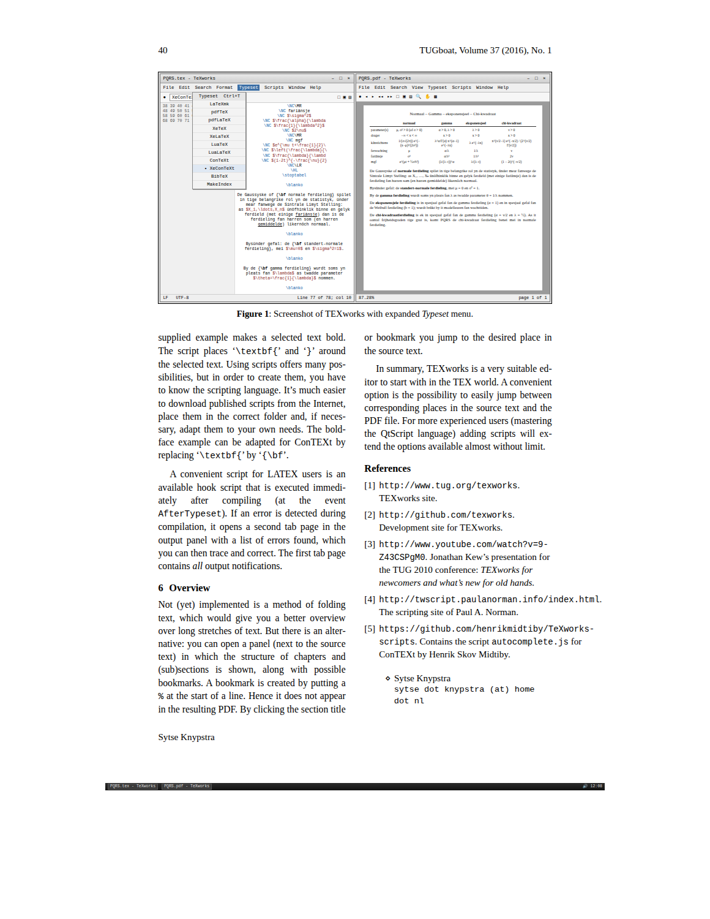40 TUGboat, Volume 37 (2016), No. 1
PQRS.tex - TeXworks – □ ×
File Edit Search Format Typeset Scripts Window Help
Typeset Ctrl+T
LaTeXmk
pdfTeX
pdfLaTeX
XeTeX
XeLaTeX
LuaTeX
LuaLaTeX
ConTeXt
• XeConTeXt
BibTeX
MakeIndex
● XeConTeXt ▾ ▸□■ □ ▣ ▤
38 39 40 41 42 43 44 45 46 47 48 49 50 51 52 53 54 55 56 57 58 59 60 61 62 63 64 65 66 67 68 69 70 71 72 73 74 75 76 77
\NC\MR \NC fariânsje \NC $\sigma^2$ \NC $\frac{\alpha}{\lambda \NC $\frac{1}{\lambda^2}$ \NC $2\nu$ \NC\MR \NC mgf \NC $e^{\mu t+\frac{1}{2}\ \NC $\left(\frac{\lambda}{\ \NC $\frac{\lambda}{\lambd \NC $(1-2t)^{-\frac{\nu}{2} \NC\LR \HL \stoptabel \blanko De Gaussyske of {\bf normale ferdieling} spilet in tige belangrike rol yn de statistyk, ûnder mear fanwege de Sintrale Limyt Stelling: as $X_1,\ldots,X_n$ ûnôfhinklik binne en gelyk ferdield (met einige fariânsje) dan is de ferdieling fan harren som (en harren gemiddelde) likernôch normaal. \blanko Bysûnder gefal: de {\bf standert-normale ferdieling}, mei $\mu=0$ en $\sigma^2=1$. \blanko By de {\bf gamma ferdieling} wurdt soms yn pleats fan $\lambda$ as twadde parameter $\theta=\frac{1}{\lambda}$ nommen. \blanko De {\bf eksponensjele ferdieling} is in spesjaal gefal fan de gamma ferdieling ($\alpha=1$) en in spesjaal gefal fan de Weibull ferdieling ($b=1$); wurdt brûkt by it modellearen fan wachttiden. \blanko De {\bf chi-kwadraatferdieling} is ek in spesjaal gefal fan de gamma ferdieling ($\alpha=\frac{\nu}{2}$ en $\lambda=\frac{1}{2}$). As it oantal frijheidsgraden tige grut is, komt PQRS de chi-kwadraat ferdieling benei mei in normale ferdieling. \stoptekst
LF UTF-8 Line 77 of 78; col 10
PQRS.pdf - TeXworks – □ ×
File Edit Search View Typeset Scripts Window Help
●◂▸◂◂▸▸ □▣▤ 🔍✋▦
Normaal – Gamma – eksponensjeel – Chi-kwadraat
| | normaal | gamma | eksponensjeel | chi-kwadraat |
| --- | --- | --- | --- | --- |
| parameter(s) | μ, σ² > 0 (of σ > 0) | α > 0, λ > 0 | λ > 0 | ν > 0 |
| drager | −∞ < x < ∞ | x > 0 | x > 0 | x > 0 |
| kânstichtens | 1/(σ√(2π)) e^(−(x−μ)²/(2σ²)) | λ^α/Γ(α) x^(α−1) e^(−λx) | λ e^(−λx) | x^(ν/2−1) e^(−x/2) / (2^(ν/2) Γ(ν/2)) |
| ferwachting | μ | α/λ | 1/λ | ν |
| fariânsje | σ² | α/λ² | 1/λ² | 2ν |
| mgf | e^(μt + ½σ²t²) | (λ/(λ−t))^α | λ/(λ−t) | (1 − 2t)^(−ν/2) |
De Gaussyske of normale ferdieling spilet in tige belangrike rol yn de statistyk, ûnder mear fanwege de Sintrale Limyt Stelling: as X₁, …, Xₙ ûnôfhinklik binne en gelyk ferdield (met einige fariânsje) dan is de ferdieling fan harren som (en harren gemiddelde) likernôch normaal.
Bysûnder gefal: de standert-normale ferdieling, mei μ = 0 en σ² = 1.
By de gamma ferdieling wurdt soms yn pleats fan λ as twadde parameter θ = 1/λ nommen.
De eksponensjele ferdieling is in spesjaal gefal fan de gamma ferdieling (α = 1) en in spesjaal gefal fan de Weibull ferdieling (b = 1); wurdt brûkt by it modellearen fan wachttiden.
De chi-kwadraatferdieling is ek in spesjaal gefal fan de gamma ferdieling (α = ν/2 en λ = ½). As it oantal frijheidsgraden tige grut is, komt PQRS de chi-kwadraat ferdieling benei mei in normale ferdieling.
87.28% page 1 of 1
PQRS.tex - TeXworks PQRS.pdf - TeXworks 🔊12:08
Figure 1: Screenshot of TEXworks with expanded Typeset menu.
supplied example makes a selected text bold. The script places ‘\textbf{’ and ‘}’ around the selected text. Using scripts offers many possibilities, but in order to create them, you have to know the scripting language. It’s much easier to download published scripts from the Internet, place them in the correct folder and, if necessary, adapt them to your own needs. The boldface example can be adapted for ConTEXt by replacing ‘\textbf{’ by ‘{\bf’.
A convenient script for LATEX users is an available hook script that is executed immediately after compiling (at the event AfterTypeset). If an error is detected during compilation, it opens a second tab page in the output panel with a list of errors found, which you can then trace and correct. The first tab page contains all output notifications.
6 Overview
Not (yet) implemented is a method of folding text, which would give you a better overview over long stretches of text. But there is an alternative: you can open a panel (next to the source text) in which the structure of chapters and (sub)sections is shown, along with possible bookmarks. A bookmark is created by putting a % at the start of a line. Hence it does not appear in the resulting PDF. By clicking the section title or bookmark you jump to the desired place in the source text.
In summary, TEXworks is a very suitable editor to start with in the TEX world. A convenient option is the possibility to easily jump between corresponding places in the source text and the PDF file. For more experienced users (mastering the QtScript language) adding scripts will extend the options available almost without limit.
References
[1] http://www.tug.org/texworks. TEXworks site.
[2] http://github.com/texworks. Development site for TEXworks.
[3] http://www.youtube.com/watch?v=9-Z43CSPgM0. Jonathan Kew’s presentation for the TUG 2010 conference: TEXworks for newcomers and what’s new for old hands.
[4] http://twscript.paulanorman.info/index.html. The scripting site of Paul A. Norman.
[5] https://github.com/henrikmidtiby/TeXworks-scripts. Contains the script autocomplete.js for ConTEXt by Henrik Skov Midtiby.
⋄Sytse Knypstra sytse dot knypstra (at) home dot nl
Sytse Knypstra